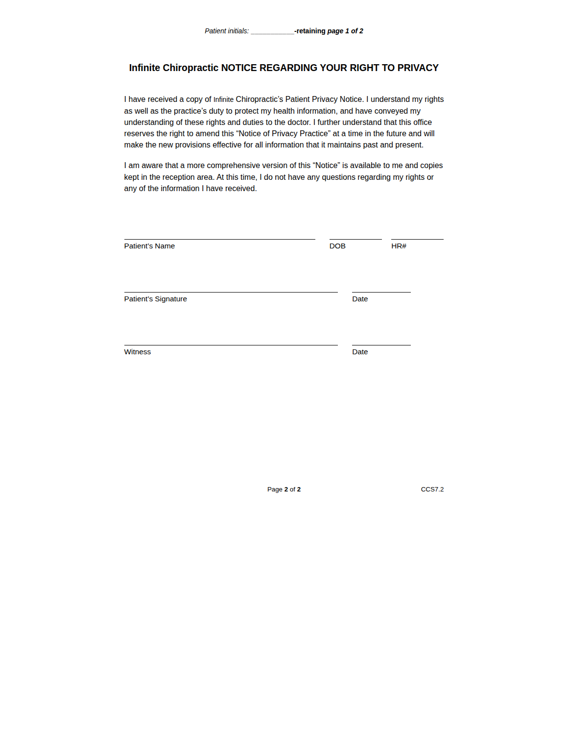Patient initials: ___________-retaining page 1 of 2
Infinite Chiropractic NOTICE REGARDING YOUR RIGHT TO PRIVACY
I have received a copy of Infinite Chiropractic’s Patient Privacy Notice. I understand my rights as well as the practice’s duty to protect my health information, and have conveyed my understanding of these rights and duties to the doctor. I further understand that this office reserves the right to amend this “Notice of Privacy Practice” at a time in the future and will make the new provisions effective for all information that it maintains past and present.
I am aware that a more comprehensive version of this “Notice” is available to me and copies kept in the reception area. At this time, I do not have any questions regarding my rights or any of the information I have received.
Patient’s Name
DOB
HR#
Patient’s Signature
Date
Witness
Date
Page 2 of 2
CCS7.2